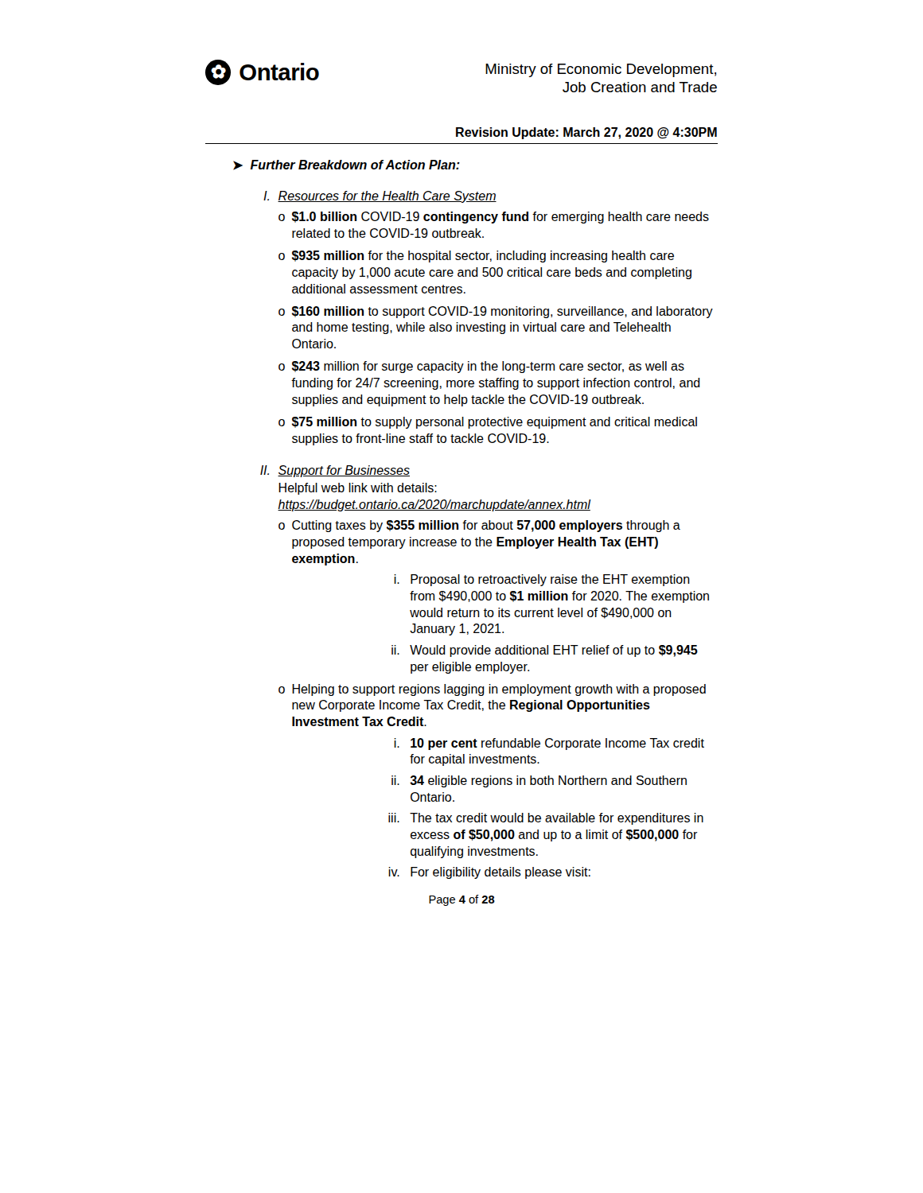✿ Ontario
Ministry of Economic Development,
Job Creation and Trade
Revision Update: March 27, 2020 @ 4:30PM
➤Further Breakdown of Action Plan:
Resources for the Health Care System
$1.0 billion COVID-19 contingency fund for emerging health care needs related to the COVID-19 outbreak.
$935 million for the hospital sector, including increasing health care capacity by 1,000 acute care and 500 critical care beds and completing additional assessment centres.
$160 million to support COVID-19 monitoring, surveillance, and laboratory and home testing, while also investing in virtual care and Telehealth Ontario.
$243 million for surge capacity in the long-term care sector, as well as funding for 24/7 screening, more staffing to support infection control, and supplies and equipment to help tackle the COVID-19 outbreak.
$75 million to supply personal protective equipment and critical medical supplies to front-line staff to tackle COVID-19.
Support for Businesses
Helpful web link with details:
https://budget.ontario.ca/2020/marchupdate/annex.html
Cutting taxes by $355 million for about 57,000 employers through a proposed temporary increase to the Employer Health Tax (EHT) exemption.
Proposal to retroactively raise the EHT exemption from $490,000 to $1 million for 2020. The exemption would return to its current level of $490,000 on January 1, 2021.
Would provide additional EHT relief of up to $9,945 per eligible employer.
Helping to support regions lagging in employment growth with a proposed new Corporate Income Tax Credit, the Regional Opportunities Investment Tax Credit.
10 per cent refundable Corporate Income Tax credit for capital investments.
34 eligible regions in both Northern and Southern Ontario.
The tax credit would be available for expenditures in excess of $50,000 and up to a limit of $500,000 for qualifying investments.
For eligibility details please visit:
Page 4 of 28